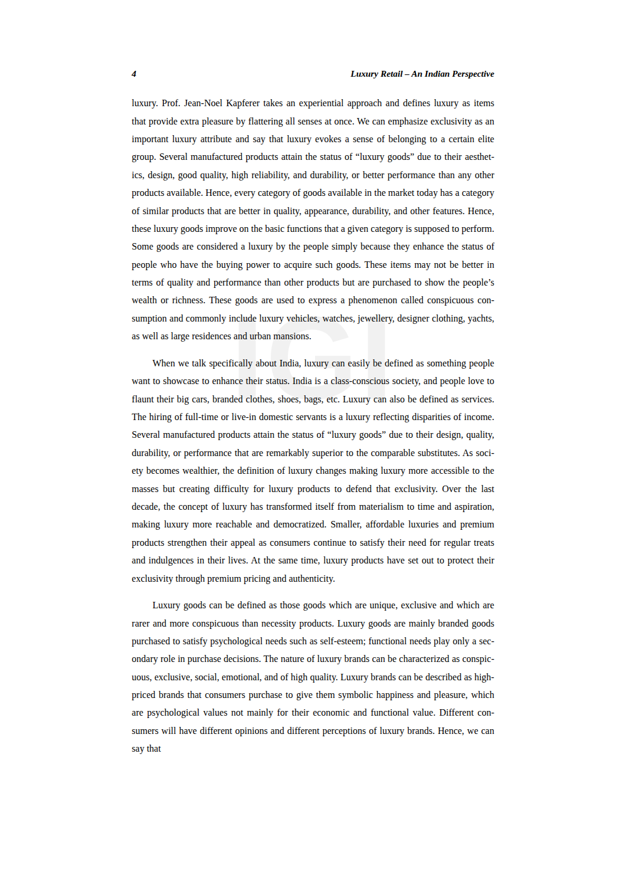IGI
4 Luxury Retail – An Indian Perspective
luxury. Prof. Jean-Noel Kapferer takes an experiential approach and defines luxury as items that provide extra pleasure by flattering all senses at once. We can emphasize exclusivity as an important luxury attribute and say that luxury evokes a sense of belonging to a certain elite group. Several manufactured products attain the status of “luxury goods” due to their aesthetics, design, good quality, high reliability, and durability, or better performance than any other products available. Hence, every category of goods available in the market today has a category of similar products that are better in quality, appearance, durability, and other features. Hence, these luxury goods improve on the basic functions that a given category is supposed to perform. Some goods are considered a luxury by the people simply because they enhance the status of people who have the buying power to acquire such goods. These items may not be better in terms of quality and performance than other products but are purchased to show the people’s wealth or richness. These goods are used to express a phenomenon called conspicuous consumption and commonly include luxury vehicles, watches, jewellery, designer clothing, yachts, as well as large residences and urban mansions.
When we talk specifically about India, luxury can easily be defined as something people want to showcase to enhance their status. India is a class-conscious society, and people love to flaunt their big cars, branded clothes, shoes, bags, etc. Luxury can also be defined as services. The hiring of full-time or live-in domestic servants is a luxury reflecting disparities of income. Several manufactured products attain the status of “luxury goods” due to their design, quality, durability, or performance that are remarkably superior to the comparable substitutes. As society becomes wealthier, the definition of luxury changes making luxury more accessible to the masses but creating difficulty for luxury products to defend that exclusivity. Over the last decade, the concept of luxury has transformed itself from materialism to time and aspiration, making luxury more reachable and democratized. Smaller, affordable luxuries and premium products strengthen their appeal as consumers continue to satisfy their need for regular treats and indulgences in their lives. At the same time, luxury products have set out to protect their exclusivity through premium pricing and authenticity.
Luxury goods can be defined as those goods which are unique, exclusive and which are rarer and more conspicuous than necessity products. Luxury goods are mainly branded goods purchased to satisfy psychological needs such as self-esteem; functional needs play only a secondary role in purchase decisions. The nature of luxury brands can be characterized as conspicuous, exclusive, social, emotional, and of high quality. Luxury brands can be described as high-priced brands that consumers purchase to give them symbolic happiness and pleasure, which are psychological values not mainly for their economic and functional value. Different consumers will have different opinions and different perceptions of luxury brands. Hence, we can say that